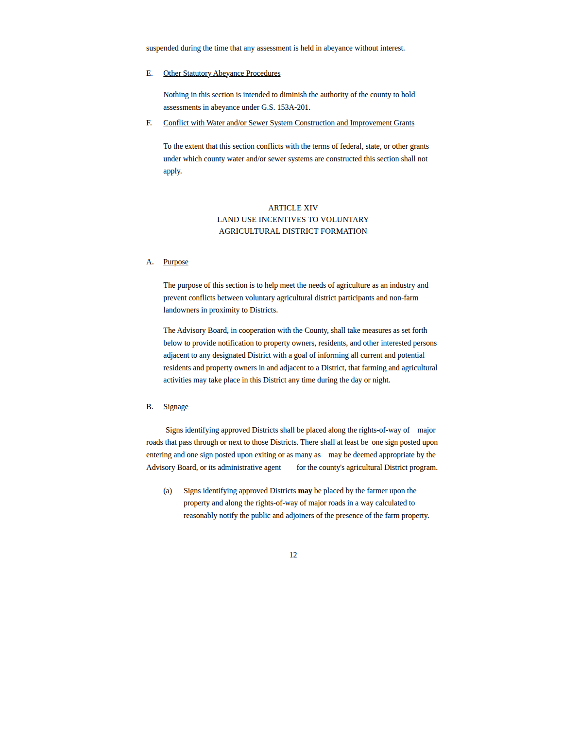suspended during the time that any assessment is held in abeyance without interest.
E.
Other Statutory Abeyance Procedures
Nothing in this section is intended to diminish the authority of the county to hold assessments in abeyance under G.S. 153A-201.
F.
Conflict with Water and/or Sewer System Construction and Improvement Grants
To the extent that this section conflicts with the terms of federal, state, or other grants under which county water and/or sewer systems are constructed this section shall not apply.
ARTICLE XIV
LAND USE INCENTIVES TO VOLUNTARY
AGRICULTURAL DISTRICT FORMATION
A.
Purpose
The purpose of this section is to help meet the needs of agriculture as an industry and prevent conflicts between voluntary agricultural district participants and non-farm landowners in proximity to Districts.
The Advisory Board, in cooperation with the County, shall take measures as set forth below to provide notification to property owners, residents, and other interested persons adjacent to any designated District with a goal of informing all current and potential residents and property owners in and adjacent to a District, that farming and agricultural activities may take place in this District any time during the day or night.
B.
Signage
Signs identifying approved Districts shall be placed along the rights-of-way of major roads that pass through or next to those Districts. There shall at least be one sign posted upon entering and one sign posted upon exiting or as many as may be deemed appropriate by the Advisory Board, or its administrative agent for the county's agricultural District program.
(a)
Signs identifying approved Districts may be placed by the farmer upon the property and along the rights-of-way of major roads in a way calculated to reasonably notify the public and adjoiners of the presence of the farm property.
12